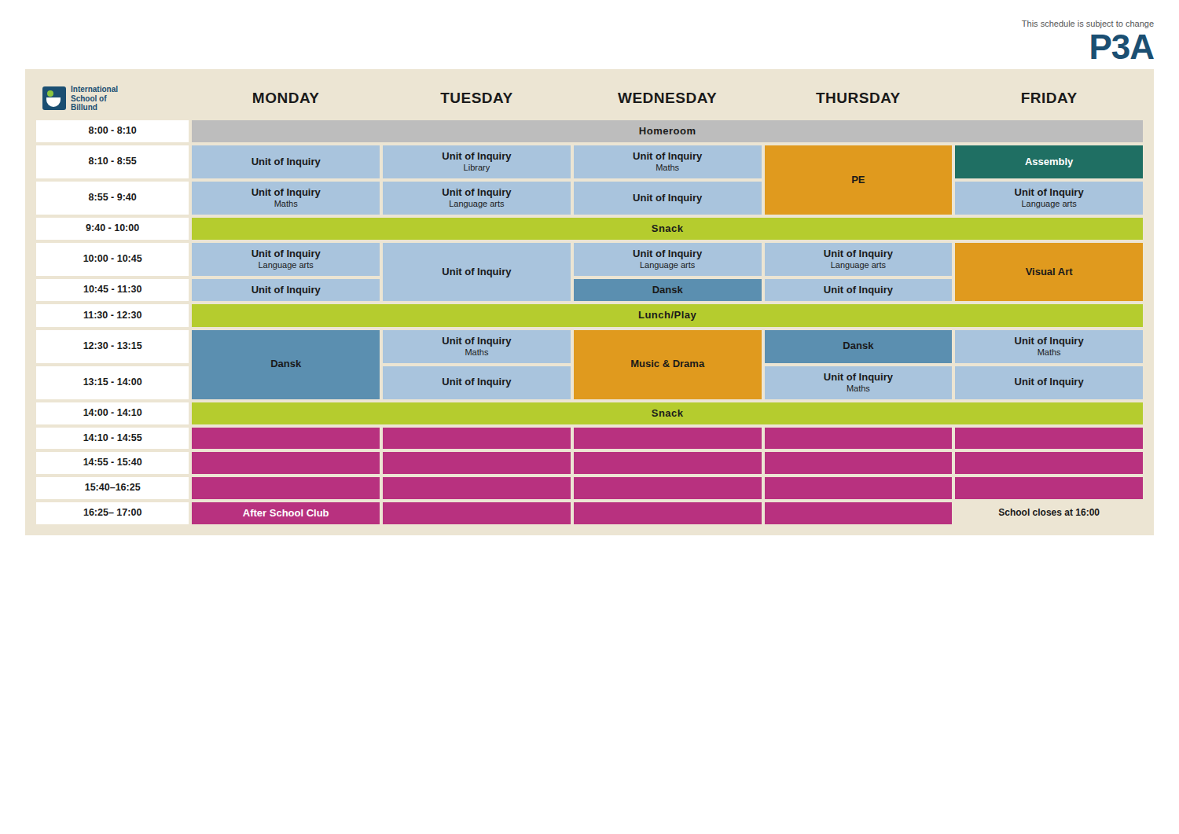This schedule is subject to change
P3A
| International School of Billund | Monday | Tuesday | Wednesday | Thursday | Friday |
| --- | --- | --- | --- | --- | --- |
| 8:00 - 8:10 | Homeroom |
| 8:10 - 8:55 | Unit of Inquiry | Unit of Inquiry Library | Unit of Inquiry Maths | PE | Assembly |
| 8:55 - 9:40 | Unit of Inquiry Maths | Unit of Inquiry Language arts | Unit of Inquiry | Unit of Inquiry Language arts |
| 9:40 - 10:00 | Snack |
| 10:00 - 10:45 | Unit of Inquiry Language arts | Unit of Inquiry | Unit of Inquiry Language arts | Unit of Inquiry Language arts | Visual Art |
| 10:45 - 11:30 | Unit of Inquiry | Dansk | Unit of Inquiry |
| 11:30 - 12:30 | Lunch/Play |
| 12:30 - 13:15 | Dansk | Unit of Inquiry Maths | Music & Drama | Dansk | Unit of Inquiry Maths |
| 13:15 - 14:00 | Unit of Inquiry | Unit of Inquiry Maths | Unit of Inquiry |
| 14:00 - 14:10 | Snack |
| 14:10 - 14:55 | | | | | |
| 14:55 - 15:40 | | | | | |
| 15:40–16:25 | | | | | |
| 16:25– 17:00 | After School Club | | | | School closes at 16:00 |